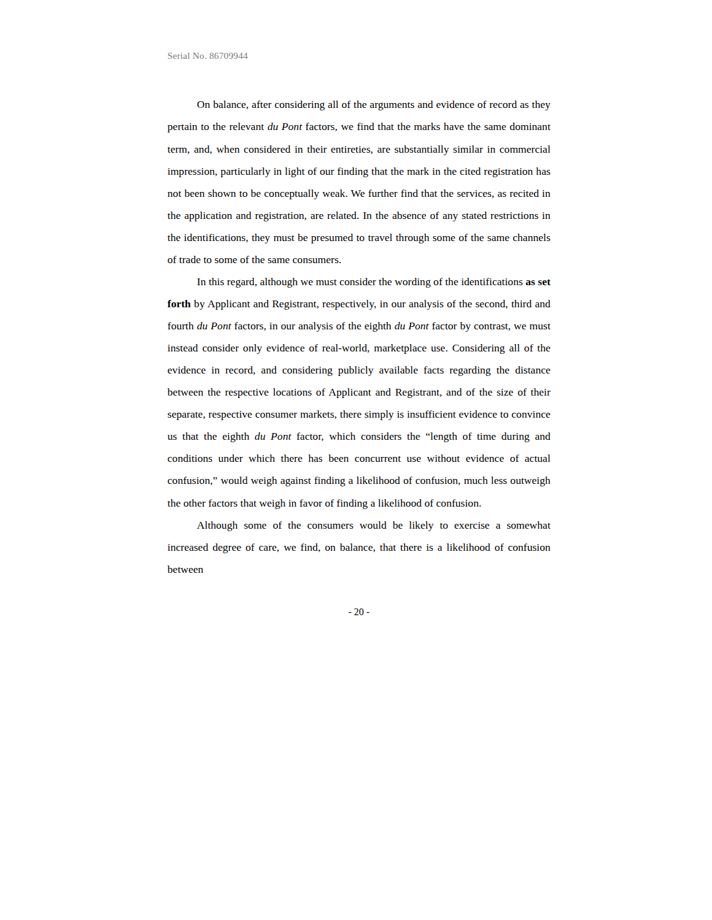Serial No. 86709944
On balance, after considering all of the arguments and evidence of record as they pertain to the relevant du Pont factors, we find that the marks have the same dominant term, and, when considered in their entireties, are substantially similar in commercial impression, particularly in light of our finding that the mark in the cited registration has not been shown to be conceptually weak. We further find that the services, as recited in the application and registration, are related. In the absence of any stated restrictions in the identifications, they must be presumed to travel through some of the same channels of trade to some of the same consumers.
In this regard, although we must consider the wording of the identifications as set forth by Applicant and Registrant, respectively, in our analysis of the second, third and fourth du Pont factors, in our analysis of the eighth du Pont factor by contrast, we must instead consider only evidence of real-world, marketplace use. Considering all of the evidence in record, and considering publicly available facts regarding the distance between the respective locations of Applicant and Registrant, and of the size of their separate, respective consumer markets, there simply is insufficient evidence to convince us that the eighth du Pont factor, which considers the “length of time during and conditions under which there has been concurrent use without evidence of actual confusion,” would weigh against finding a likelihood of confusion, much less outweigh the other factors that weigh in favor of finding a likelihood of confusion.
Although some of the consumers would be likely to exercise a somewhat increased degree of care, we find, on balance, that there is a likelihood of confusion between
- 20 -